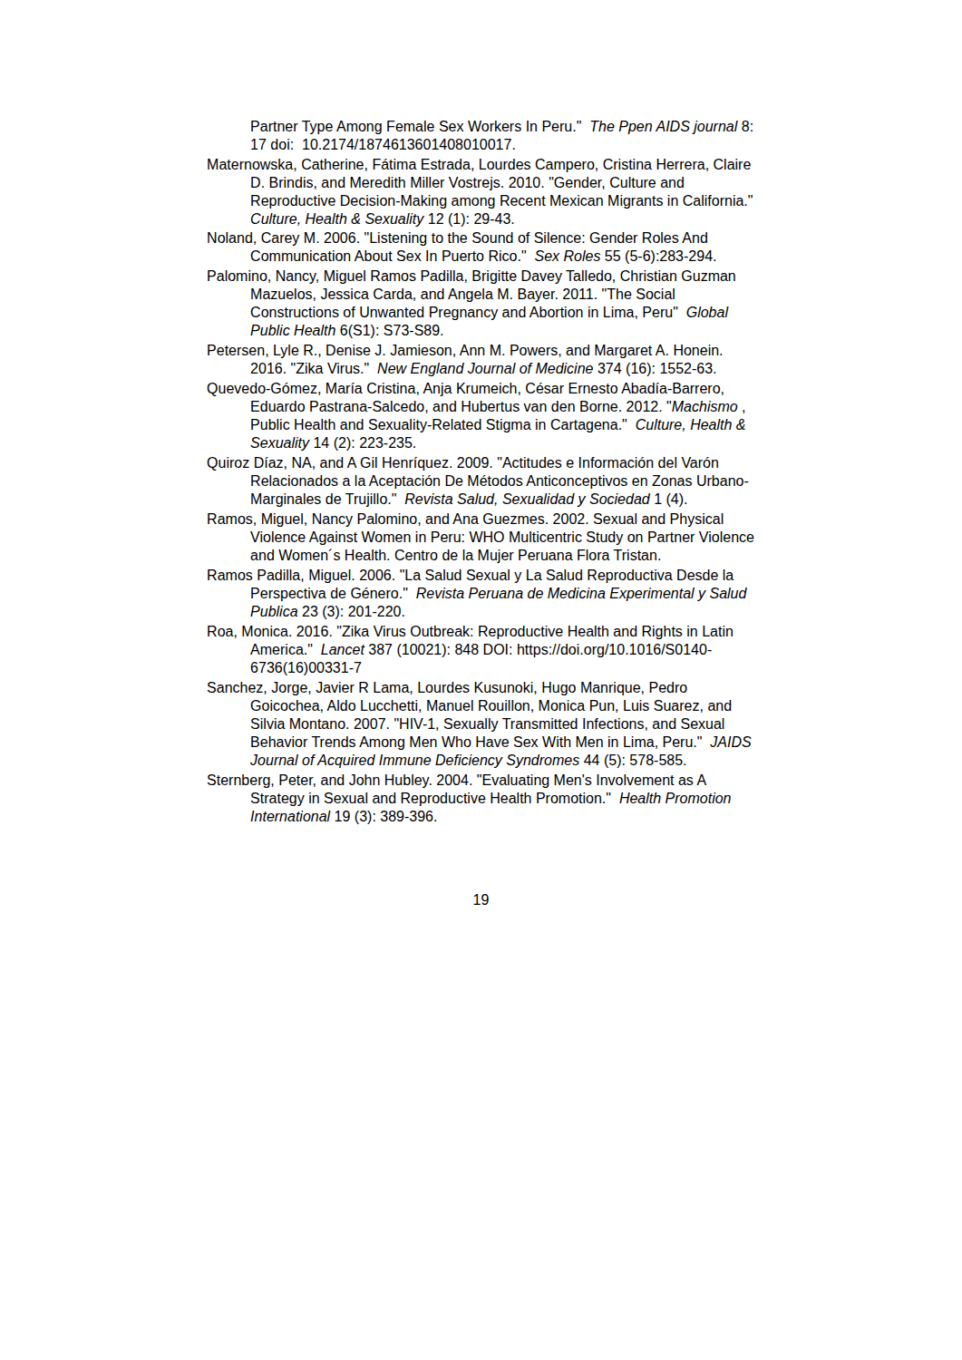Partner Type Among Female Sex Workers In Peru." The Ppen AIDS journal 8: 17 doi: 10.2174/1874613601408010017.
Maternowska, Catherine, Fátima Estrada, Lourdes Campero, Cristina Herrera, Claire D. Brindis, and Meredith Miller Vostrejs. 2010. "Gender, Culture and Reproductive Decision-Making among Recent Mexican Migrants in California." Culture, Health & Sexuality 12 (1): 29-43.
Noland, Carey M. 2006. "Listening to the Sound of Silence: Gender Roles And Communication About Sex In Puerto Rico." Sex Roles 55 (5-6):283-294.
Palomino, Nancy, Miguel Ramos Padilla, Brigitte Davey Talledo, Christian Guzman Mazuelos, Jessica Carda, and Angela M. Bayer. 2011. "The Social Constructions of Unwanted Pregnancy and Abortion in Lima, Peru" Global Public Health 6(S1): S73-S89.
Petersen, Lyle R., Denise J. Jamieson, Ann M. Powers, and Margaret A. Honein. 2016. "Zika Virus." New England Journal of Medicine 374 (16): 1552-63.
Quevedo-Gómez, María Cristina, Anja Krumeich, César Ernesto Abadía-Barrero, Eduardo Pastrana-Salcedo, and Hubertus van den Borne. 2012. "Machismo , Public Health and Sexuality-Related Stigma in Cartagena." Culture, Health & Sexuality 14 (2): 223-235.
Quiroz Díaz, NA, and A Gil Henríquez. 2009. "Actitudes e Información del Varón Relacionados a la Aceptación De Métodos Anticonceptivos en Zonas Urbano-Marginales de Trujillo." Revista Salud, Sexualidad y Sociedad 1 (4).
Ramos, Miguel, Nancy Palomino, and Ana Guezmes. 2002. Sexual and Physical Violence Against Women in Peru: WHO Multicentric Study on Partner Violence and Women´s Health. Centro de la Mujer Peruana Flora Tristan.
Ramos Padilla, Miguel. 2006. "La Salud Sexual y La Salud Reproductiva Desde la Perspectiva de Género." Revista Peruana de Medicina Experimental y Salud Publica 23 (3): 201-220.
Roa, Monica. 2016. "Zika Virus Outbreak: Reproductive Health and Rights in Latin America." Lancet 387 (10021): 848 DOI: https://doi.org/10.1016/S0140-6736(16)00331-7
Sanchez, Jorge, Javier R Lama, Lourdes Kusunoki, Hugo Manrique, Pedro Goicochea, Aldo Lucchetti, Manuel Rouillon, Monica Pun, Luis Suarez, and Silvia Montano. 2007. "HIV-1, Sexually Transmitted Infections, and Sexual Behavior Trends Among Men Who Have Sex With Men in Lima, Peru." JAIDS Journal of Acquired Immune Deficiency Syndromes 44 (5): 578-585.
Sternberg, Peter, and John Hubley. 2004. "Evaluating Men's Involvement as A Strategy in Sexual and Reproductive Health Promotion." Health Promotion International 19 (3): 389-396.
19